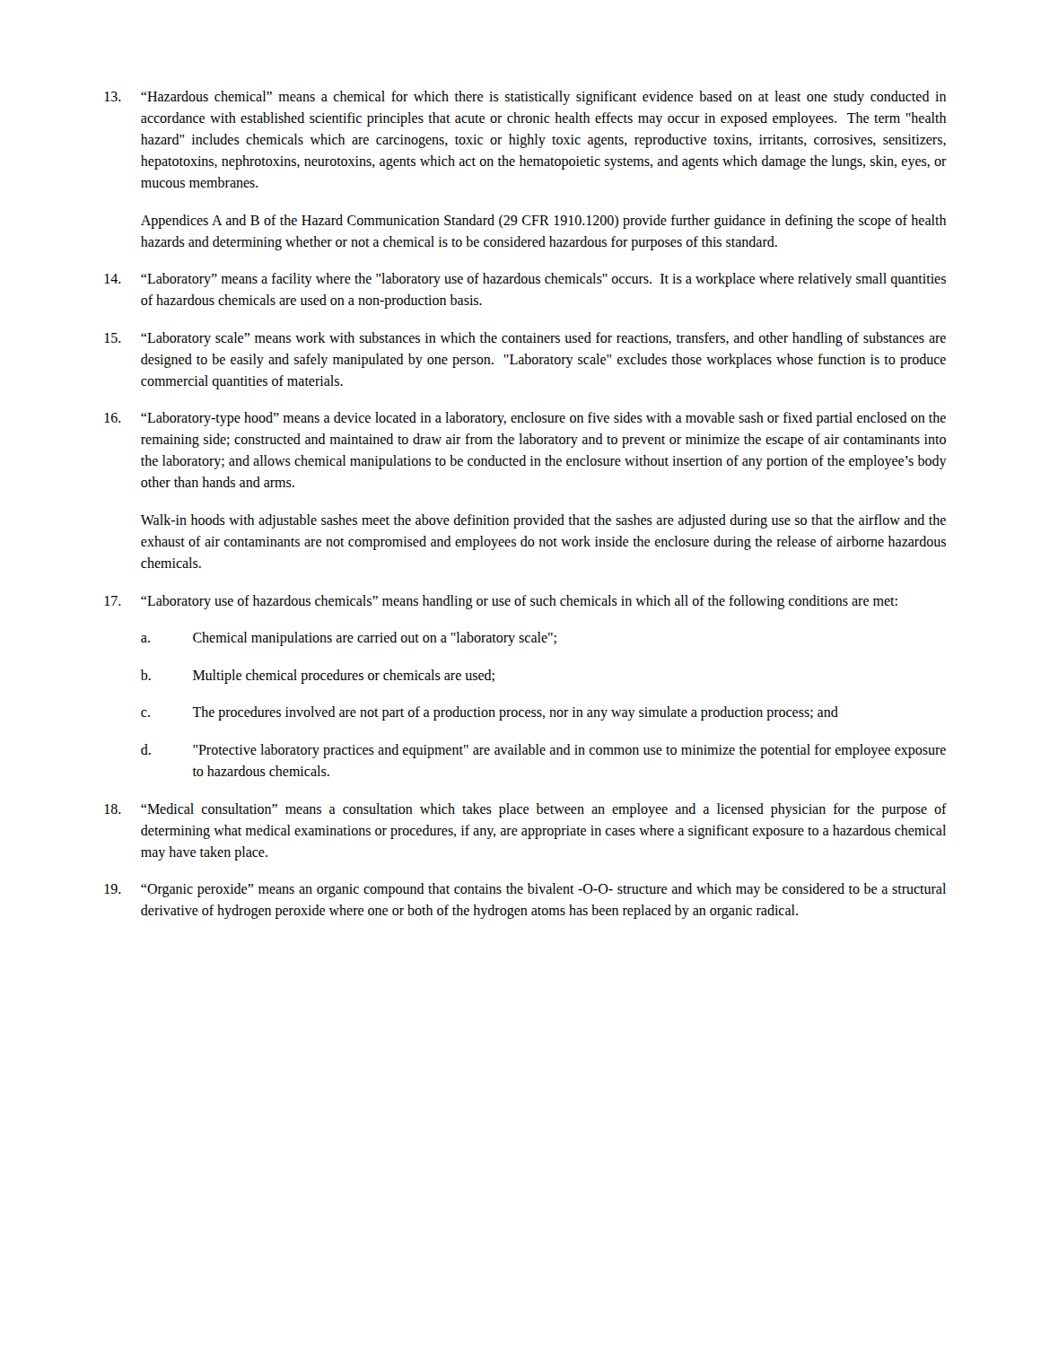13.
“Hazardous chemical” means a chemical for which there is statistically significant evidence based on at least one study conducted in accordance with established scientific principles that acute or chronic health effects may occur in exposed employees. The term "health hazard" includes chemicals which are carcinogens, toxic or highly toxic agents, reproductive toxins, irritants, corrosives, sensitizers, hepatotoxins, nephrotoxins, neurotoxins, agents which act on the hematopoietic systems, and agents which damage the lungs, skin, eyes, or mucous membranes.
Appendices A and B of the Hazard Communication Standard (29 CFR 1910.1200) provide further guidance in defining the scope of health hazards and determining whether or not a chemical is to be considered hazardous for purposes of this standard.
14.
“Laboratory” means a facility where the "laboratory use of hazardous chemicals" occurs. It is a workplace where relatively small quantities of hazardous chemicals are used on a non-production basis.
15.
“Laboratory scale” means work with substances in which the containers used for reactions, transfers, and other handling of substances are designed to be easily and safely manipulated by one person. "Laboratory scale" excludes those workplaces whose function is to produce commercial quantities of materials.
16.
“Laboratory-type hood” means a device located in a laboratory, enclosure on five sides with a movable sash or fixed partial enclosed on the remaining side; constructed and maintained to draw air from the laboratory and to prevent or minimize the escape of air contaminants into the laboratory; and allows chemical manipulations to be conducted in the enclosure without insertion of any portion of the employee’s body other than hands and arms.
Walk-in hoods with adjustable sashes meet the above definition provided that the sashes are adjusted during use so that the airflow and the exhaust of air contaminants are not compromised and employees do not work inside the enclosure during the release of airborne hazardous chemicals.
17.
“Laboratory use of hazardous chemicals” means handling or use of such chemicals in which all of the following conditions are met:
a.
Chemical manipulations are carried out on a "laboratory scale";
b.
Multiple chemical procedures or chemicals are used;
c.
The procedures involved are not part of a production process, nor in any way simulate a production process; and
d.
"Protective laboratory practices and equipment" are available and in common use to minimize the potential for employee exposure to hazardous chemicals.
18.
“Medical consultation” means a consultation which takes place between an employee and a licensed physician for the purpose of determining what medical examinations or procedures, if any, are appropriate in cases where a significant exposure to a hazardous chemical may have taken place.
19.
“Organic peroxide” means an organic compound that contains the bivalent -O-O- structure and which may be considered to be a structural derivative of hydrogen peroxide where one or both of the hydrogen atoms has been replaced by an organic radical.